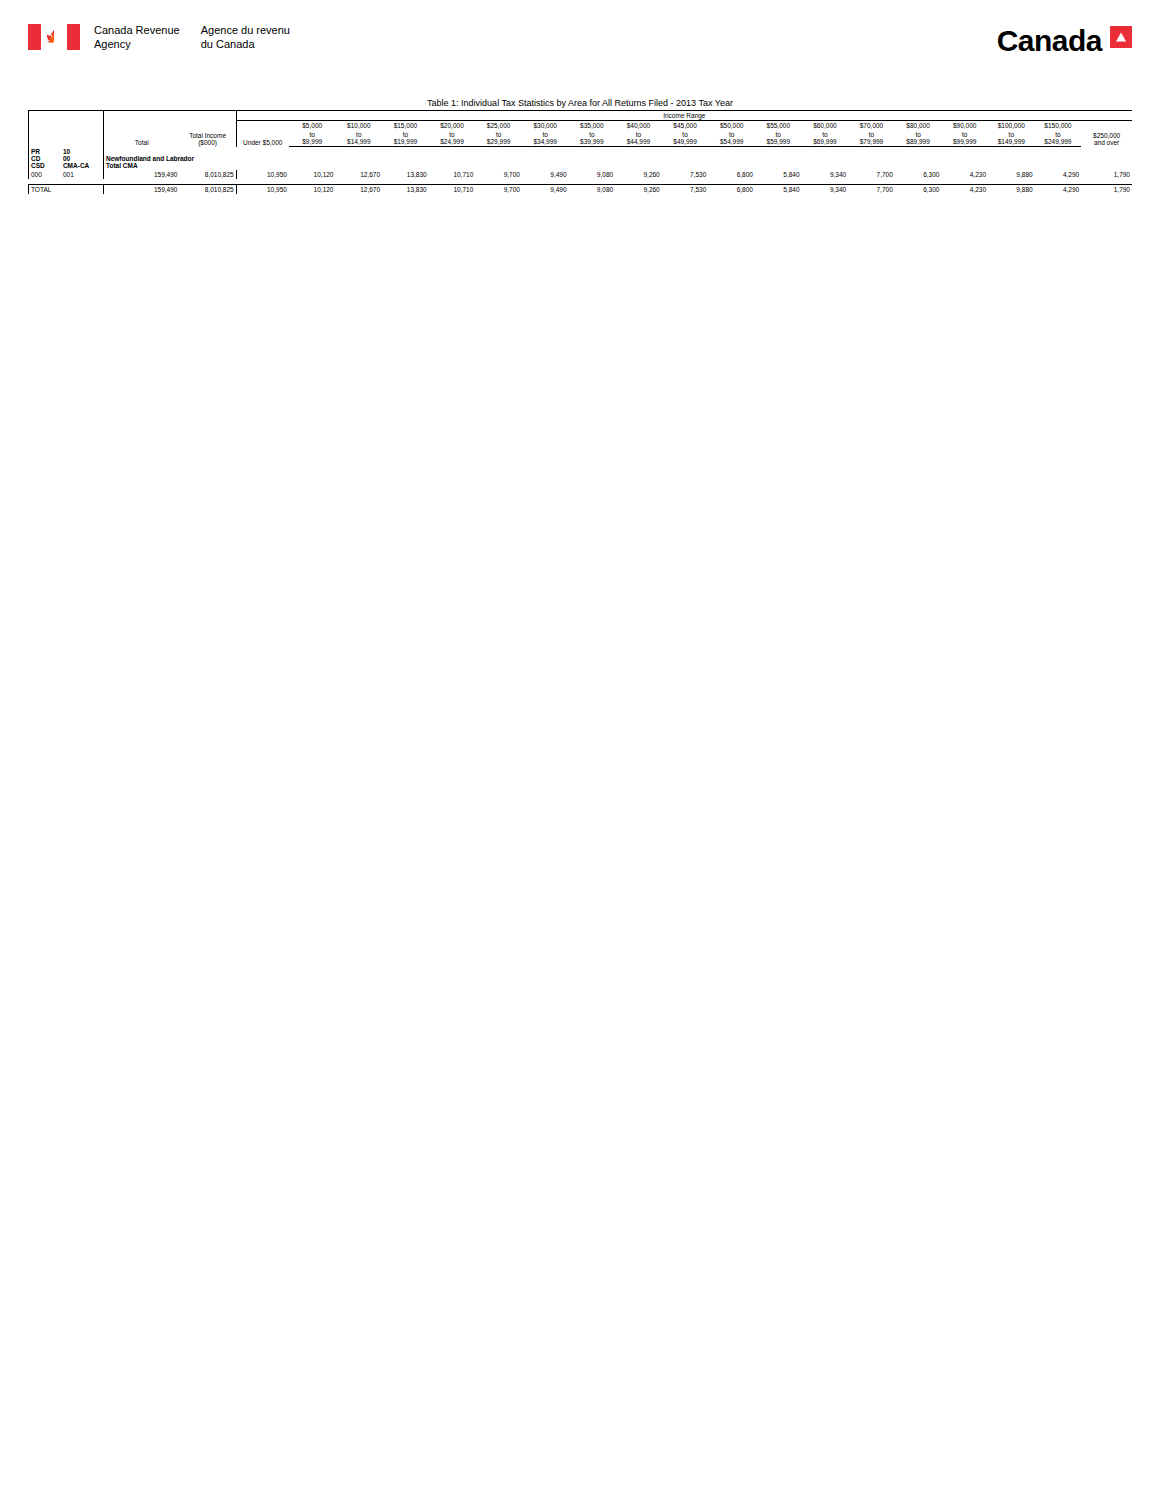🍁
Canada Revenue
Agency
Agence du revenu
du Canada
Canada
Table 1: Individual Tax Statistics by Area for All Returns Filed - 2013 Tax Year
| | | Income Range |
| | | Total | Total Income ($000) | Under $5,000 | $5,000 | $10,000 | $15,000 | $20,000 | $25,000 | $30,000 | $35,000 | $40,000 | $45,000 | $50,000 | $55,000 | $60,000 | $70,000 | $80,000 | $90,000 | $100,000 | $150,000 | $250,000 and over |
| to $9,999 | to $14,999 | to $19,999 | to $24,999 | to $29,999 | to $34,999 | to $39,999 | to $44,999 | to $49,999 | to $54,999 | to $59,999 | to $69,999 | to $79,999 | to $89,999 | to $99,999 | to $149,999 | to $249,999 |
| PR CD CSD | 10 00 CMA-CA | Newfoundland and Labrador Total CMA |
| 000 | 001 | 159,490 | 8,010,825 | 10,950 | 10,120 | 12,670 | 13,830 | 10,710 | 9,700 | 9,490 | 9,080 | 9,260 | 7,530 | 6,800 | 5,840 | 9,340 | 7,700 | 6,300 | 4,230 | 9,880 | 4,290 | 1,790 |
| TOTAL | 159,490 | 8,010,825 | 10,950 | 10,120 | 12,670 | 13,830 | 10,710 | 9,700 | 9,490 | 9,080 | 9,260 | 7,530 | 6,800 | 5,840 | 9,340 | 7,700 | 6,300 | 4,230 | 9,880 | 4,290 | 1,790 |